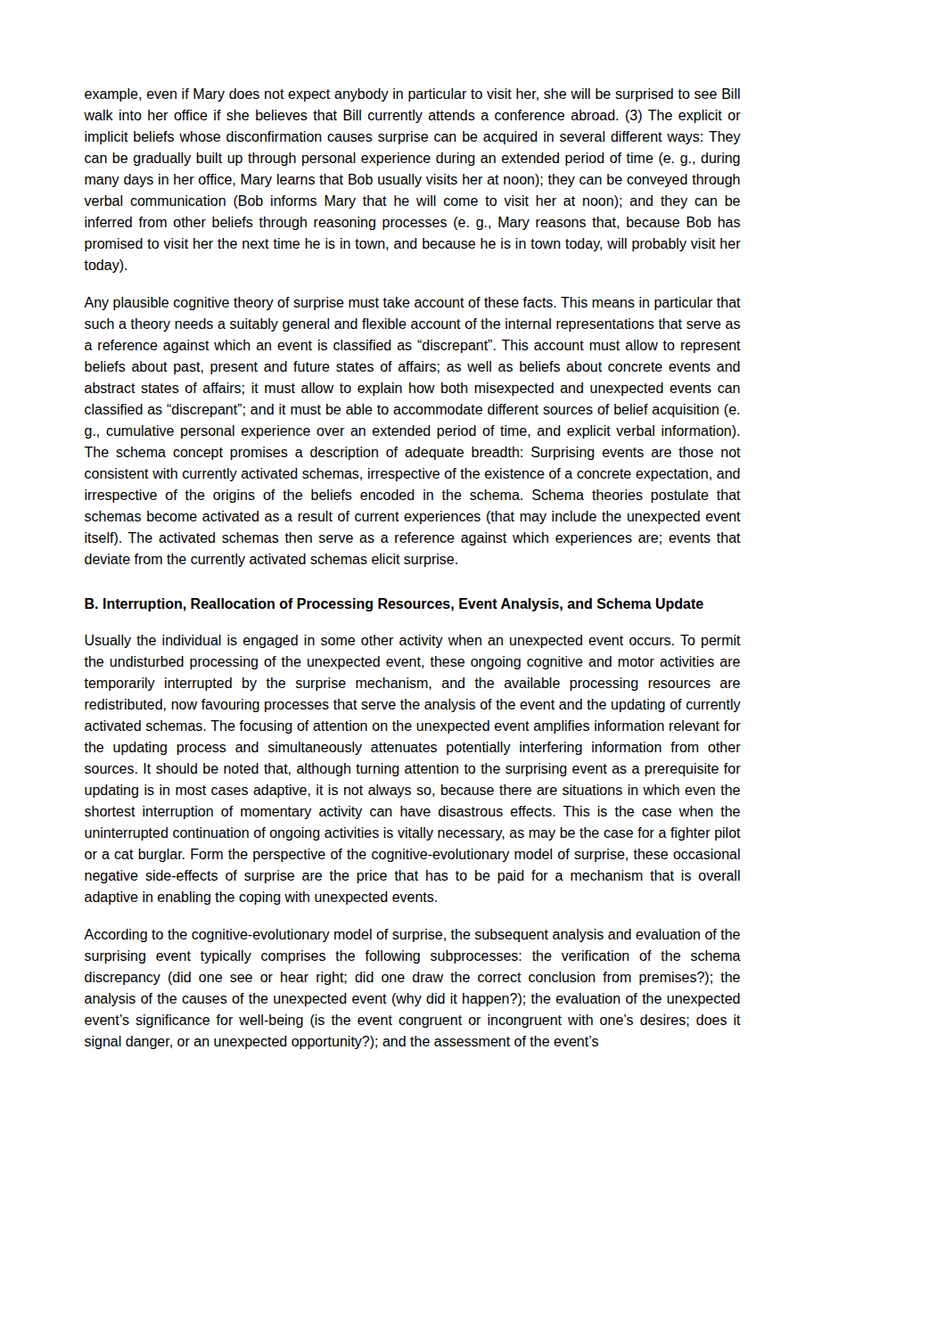example, even if Mary does not expect anybody in particular to visit her, she will be surprised to see Bill walk into her office if she believes that Bill currently attends a conference abroad. (3) The explicit or implicit beliefs whose disconfirmation causes surprise can be acquired in several different ways: They can be gradually built up through personal experience during an extended period of time (e. g., during many days in her office, Mary learns that Bob usually visits her at noon); they can be conveyed through verbal communication (Bob informs Mary that he will come to visit her at noon); and they can be inferred from other beliefs through reasoning processes (e. g., Mary reasons that, because Bob has promised to visit her the next time he is in town, and because he is in town today, will probably visit her today).
Any plausible cognitive theory of surprise must take account of these facts. This means in particular that such a theory needs a suitably general and flexible account of the internal representations that serve as a reference against which an event is classified as “discrepant”. This account must allow to represent beliefs about past, present and future states of affairs; as well as beliefs about concrete events and abstract states of affairs; it must allow to explain how both misexpected and unexpected events can classified as “discrepant”; and it must be able to accommodate different sources of belief acquisition (e. g., cumulative personal experience over an extended period of time, and explicit verbal information). The schema concept promises a description of adequate breadth: Surprising events are those not consistent with currently activated schemas, irrespective of the existence of a concrete expectation, and irrespective of the origins of the beliefs encoded in the schema. Schema theories postulate that schemas become activated as a result of current experiences (that may include the unexpected event itself). The activated schemas then serve as a reference against which experiences are; events that deviate from the currently activated schemas elicit surprise.
B. Interruption, Reallocation of Processing Resources, Event Analysis, and Schema Update
Usually the individual is engaged in some other activity when an unexpected event occurs. To permit the undisturbed processing of the unexpected event, these ongoing cognitive and motor activities are temporarily interrupted by the surprise mechanism, and the available processing resources are redistributed, now favouring processes that serve the analysis of the event and the updating of currently activated schemas. The focusing of attention on the unexpected event amplifies information relevant for the updating process and simultaneously attenuates potentially interfering information from other sources. It should be noted that, although turning attention to the surprising event as a prerequisite for updating is in most cases adaptive, it is not always so, because there are situations in which even the shortest interruption of momentary activity can have disastrous effects. This is the case when the uninterrupted continuation of ongoing activities is vitally necessary, as may be the case for a fighter pilot or a cat burglar. Form the perspective of the cognitive-evolutionary model of surprise, these occasional negative side-effects of surprise are the price that has to be paid for a mechanism that is overall adaptive in enabling the coping with unexpected events.
According to the cognitive-evolutionary model of surprise, the subsequent analysis and evaluation of the surprising event typically comprises the following subprocesses: the verification of the schema discrepancy (did one see or hear right; did one draw the correct conclusion from premises?); the analysis of the causes of the unexpected event (why did it happen?); the evaluation of the unexpected event’s significance for well-being (is the event congruent or incongruent with one’s desires; does it signal danger, or an unexpected opportunity?); and the assessment of the event’s